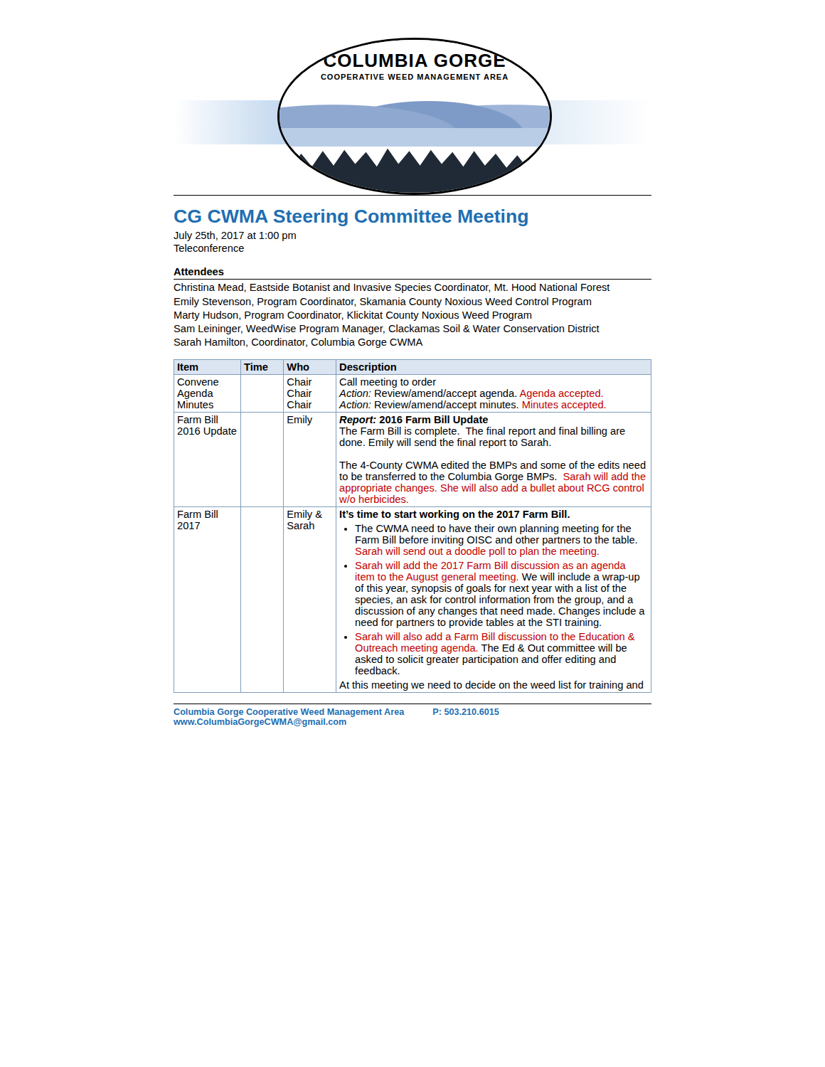COLUMBIA GORGE
COOPERATIVE WEED MANAGEMENT AREA
CG CWMA Steering Committee Meeting
July 25th, 2017 at 1:00 pm
Teleconference
Attendees
Christina Mead, Eastside Botanist and Invasive Species Coordinator, Mt. Hood National Forest
Emily Stevenson, Program Coordinator, Skamania County Noxious Weed Control Program
Marty Hudson, Program Coordinator, Klickitat County Noxious Weed Program
Sam Leininger, WeedWise Program Manager, Clackamas Soil & Water Conservation District
Sarah Hamilton, Coordinator, Columbia Gorge CWMA
| Item | Time | Who | Description |
| --- | --- | --- | --- |
| Convene Agenda Minutes | | Chair Chair Chair | Call meeting to order Action: Review/amend/accept agenda. Agenda accepted. Action: Review/amend/accept minutes. Minutes accepted. |
| Farm Bill 2016 Update | | Emily | Report: 2016 Farm Bill Update The Farm Bill is complete. The final report and final billing are done. Emily will send the final report to Sarah. The 4-County CWMA edited the BMPs and some of the edits need to be transferred to the Columbia Gorge BMPs. Sarah will add the appropriate changes. She will also add a bullet about RCG control w/o herbicides. |
| Farm Bill 2017 | | Emily & Sarah | It’s time to start working on the 2017 Farm Bill. The CWMA need to have their own planning meeting for the Farm Bill before inviting OISC and other partners to the table. Sarah will send out a doodle poll to plan the meeting. Sarah will add the 2017 Farm Bill discussion as an agenda item to the August general meeting. We will include a wrap-up of this year, synopsis of goals for next year with a list of the species, an ask for control information from the group, and a discussion of any changes that need made. Changes include a need for partners to provide tables at the STI training. Sarah will also add a Farm Bill discussion to the Education & Outreach meeting agenda. The Ed & Out committee will be asked to solicit greater participation and offer editing and feedback. At this meeting we need to decide on the weed list for training and |
Columbia Gorge Cooperative Weed Management Area P: 503.210.6015 www.ColumbiaGorgeCWMA@gmail.com